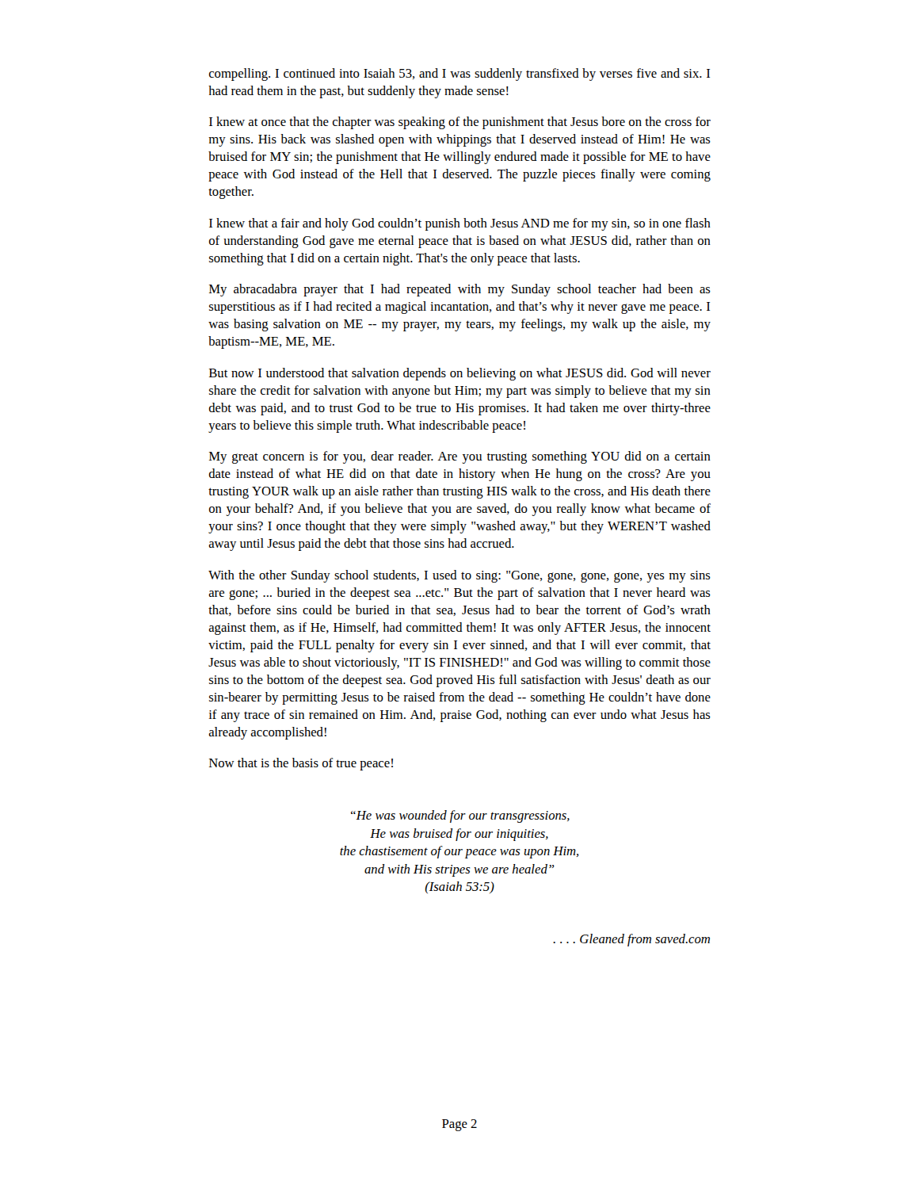compelling. I continued into Isaiah 53, and I was suddenly transfixed by verses five and six. I had read them in the past, but suddenly they made sense!
I knew at once that the chapter was speaking of the punishment that Jesus bore on the cross for my sins. His back was slashed open with whippings that I deserved instead of Him! He was bruised for MY sin; the punishment that He willingly endured made it possible for ME to have peace with God instead of the Hell that I deserved. The puzzle pieces finally were coming together.
I knew that a fair and holy God couldn’t punish both Jesus AND me for my sin, so in one flash of understanding God gave me eternal peace that is based on what JESUS did, rather than on something that I did on a certain night. That's the only peace that lasts.
My abracadabra prayer that I had repeated with my Sunday school teacher had been as superstitious as if I had recited a magical incantation, and that’s why it never gave me peace. I was basing salvation on ME -- my prayer, my tears, my feelings, my walk up the aisle, my baptism--ME, ME, ME.
But now I understood that salvation depends on believing on what JESUS did. God will never share the credit for salvation with anyone but Him; my part was simply to believe that my sin debt was paid, and to trust God to be true to His promises. It had taken me over thirty-three years to believe this simple truth. What indescribable peace!
My great concern is for you, dear reader. Are you trusting something YOU did on a certain date instead of what HE did on that date in history when He hung on the cross? Are you trusting YOUR walk up an aisle rather than trusting HIS walk to the cross, and His death there on your behalf? And, if you believe that you are saved, do you really know what became of your sins? I once thought that they were simply "washed away," but they WEREN’T washed away until Jesus paid the debt that those sins had accrued.
With the other Sunday school students, I used to sing: "Gone, gone, gone, gone, yes my sins are gone; ... buried in the deepest sea ...etc." But the part of salvation that I never heard was that, before sins could be buried in that sea, Jesus had to bear the torrent of God’s wrath against them, as if He, Himself, had committed them! It was only AFTER Jesus, the innocent victim, paid the FULL penalty for every sin I ever sinned, and that I will ever commit, that Jesus was able to shout victoriously, "IT IS FINISHED!" and God was willing to commit those sins to the bottom of the deepest sea. God proved His full satisfaction with Jesus' death as our sin-bearer by permitting Jesus to be raised from the dead -- something He couldn’t have done if any trace of sin remained on Him. And, praise God, nothing can ever undo what Jesus has already accomplished!
Now that is the basis of true peace!
“He was wounded for our transgressions,
He was bruised for our iniquities,
the chastisement of our peace was upon Him,
and with His stripes we are healed”
(Isaiah 53:5)
. . . . Gleaned from saved.com
Page 2